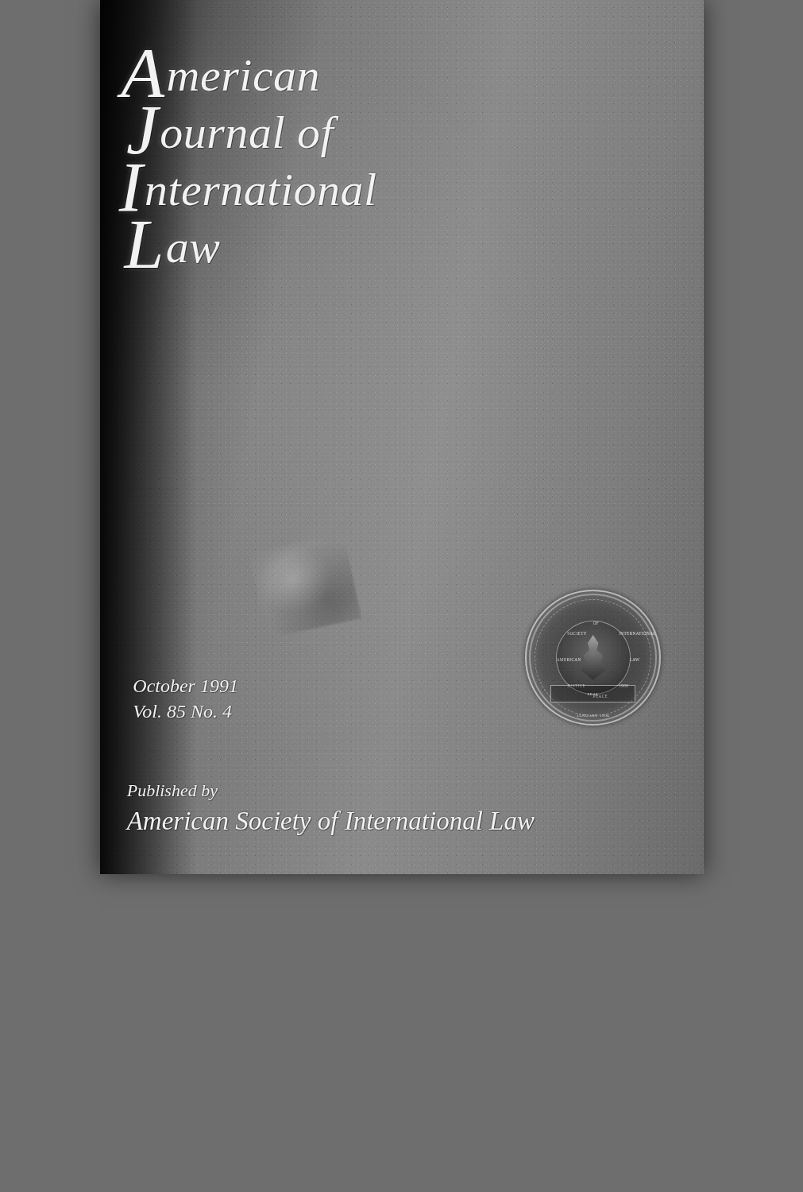American Journal of International Law
October 1991
Vol. 85 No. 4
AMERICAN SOCIETY OF INTERNATIONAL LAW 1906 PEACE JUSTICE
SEAL
JANUARY 1906
Published by
American Society of International Law